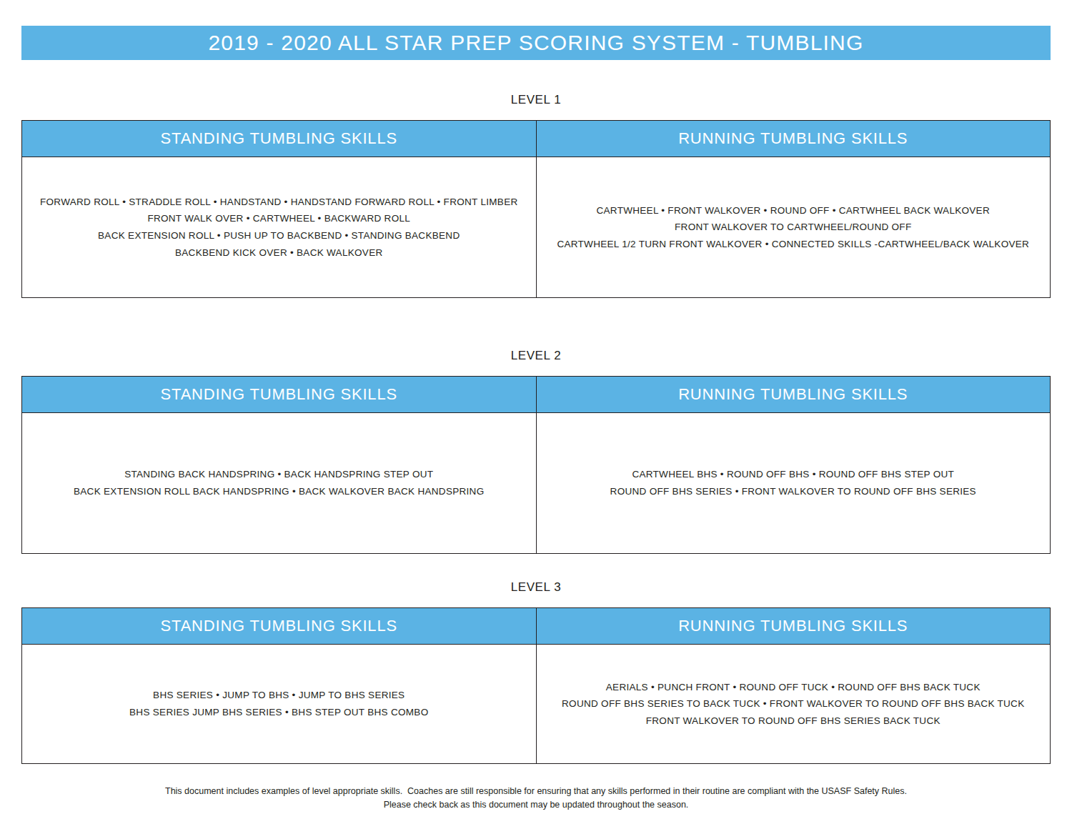5.31.19
2019 - 2020 All Star Prep Scoring System - Tumbling
LEVEL 1
| Standing Tumbling Skills | Running Tumbling Skills |
| --- | --- |
| FORWARD ROLL • STRADDLE ROLL • HANDSTAND • HANDSTAND FORWARD ROLL • FRONT LIMBER FRONT WALK OVER • CARTWHEEL • BACKWARD ROLL BACK EXTENSION ROLL • PUSH UP TO BACKBEND • STANDING BACKBEND BACKBEND KICK OVER • BACK WALKOVER | CARTWHEEL • FRONT WALKOVER • ROUND OFF • CARTWHEEL BACK WALKOVER FRONT WALKOVER TO CARTWHEEL/ROUND OFF CARTWHEEL 1/2 TURN FRONT WALKOVER • CONNECTED SKILLS -CARTWHEEL/BACK WALKOVER |
LEVEL 2
| Standing Tumbling Skills | Running Tumbling Skills |
| --- | --- |
| STANDING BACK HANDSPRING • BACK HANDSPRING STEP OUT BACK EXTENSION ROLL BACK HANDSPRING • BACK WALKOVER BACK HANDSPRING | CARTWHEEL BHS • ROUND OFF BHS • ROUND OFF BHS STEP OUT ROUND OFF BHS SERIES • FRONT WALKOVER TO ROUND OFF BHS SERIES |
LEVEL 3
| Standing Tumbling Skills | Running Tumbling Skills |
| --- | --- |
| BHS SERIES • JUMP TO BHS • JUMP TO BHS SERIES BHS SERIES JUMP BHS SERIES • BHS STEP OUT BHS COMBO | AERIALS • PUNCH FRONT • ROUND OFF TUCK • ROUND OFF BHS BACK TUCK ROUND OFF BHS SERIES TO BACK TUCK • FRONT WALKOVER TO ROUND OFF BHS BACK TUCK FRONT WALKOVER TO ROUND OFF BHS SERIES BACK TUCK |
This document includes examples of level appropriate skills. Coaches are still responsible for ensuring that any skills performed in their routine are compliant with the USASF Safety Rules. Please check back as this document may be updated throughout the season.